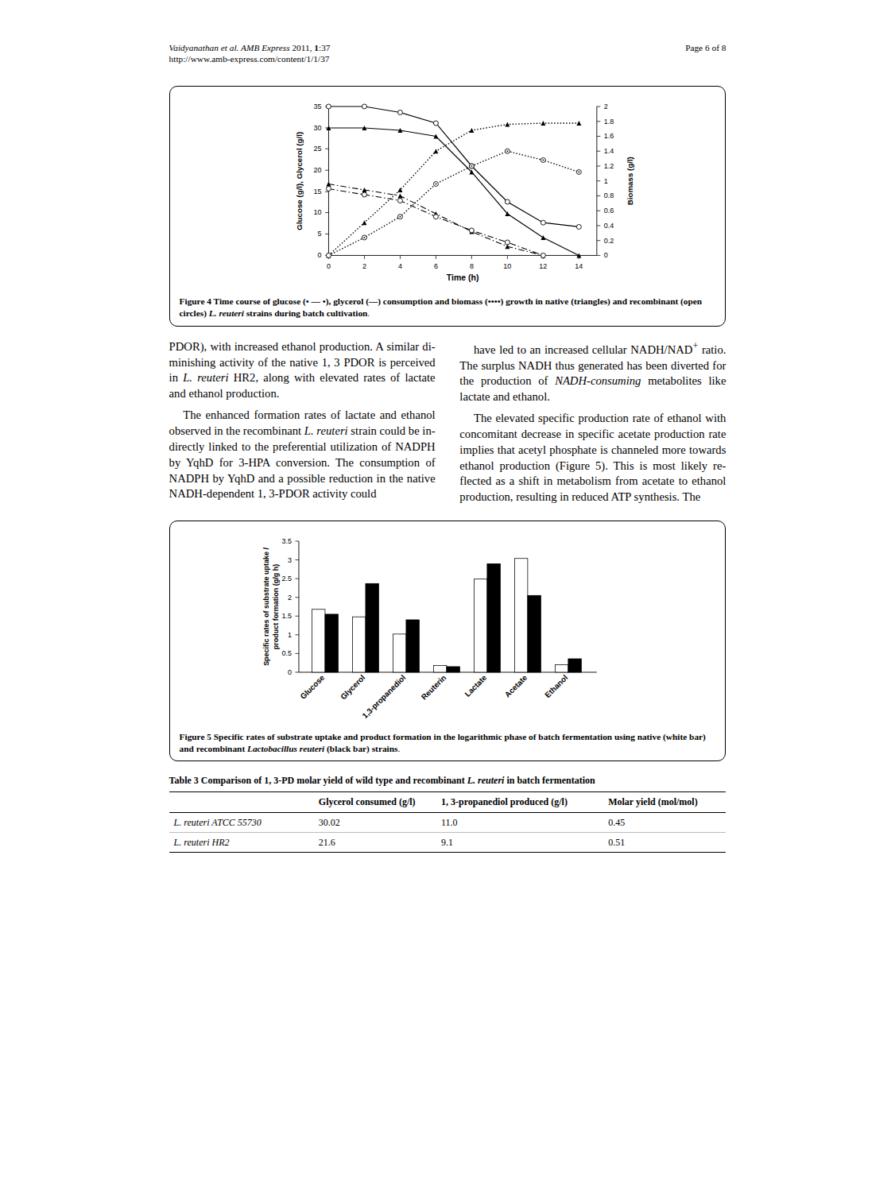Vaidyanathan et al. AMB Express 2011, 1:37
http://www.amb-express.com/content/1/1/37
Page 6 of 8
0 5 10 15 20 25 30 35 0 0.2 0.4 0.6 0.8 1 1.2 1.4 1.6 1.8 2 0 2 4 6 8 10 12 14 Time (h) Glucose (g/l), Glycerol (g/l) Biomass (g/l)
Figure 4 Time course of glucose (• — •), glycerol (—) consumption and biomass (••••) growth in native (triangles) and recombinant (open circles) L. reuteri strains during batch cultivation.
PDOR), with increased ethanol production. A similar diminishing activity of the native 1, 3 PDOR is perceived in L. reuteri HR2, along with elevated rates of lactate and ethanol production.
The enhanced formation rates of lactate and ethanol observed in the recombinant L. reuteri strain could be indirectly linked to the preferential utilization of NADPH by YqhD for 3-HPA conversion. The consumption of NADPH by YqhD and a possible reduction in the native NADH-dependent 1, 3-PDOR activity could
have led to an increased cellular NADH/NAD+ ratio. The surplus NADH thus generated has been diverted for the production of NADH-consuming metabolites like lactate and ethanol.
The elevated specific production rate of ethanol with concomitant decrease in specific acetate production rate implies that acetyl phosphate is channeled more towards ethanol production (Figure 5). This is most likely reflected as a shift in metabolism from acetate to ethanol production, resulting in reduced ATP synthesis. The
0 0.5 1 1.5 2 2.5 3 3.5 Specific rates of substrate uptake / product formation (g/g h) Glucose Glycerol 1,3-propanediol Reuterin Lactate Acetate Ethanol
Figure 5 Specific rates of substrate uptake and product formation in the logarithmic phase of batch fermentation using native (white bar) and recombinant Lactobacillus reuteri (black bar) strains.
Table 3 Comparison of 1, 3-PD molar yield of wild type and recombinant L. reuteri in batch fermentation
| | Glycerol consumed (g/l) | 1, 3-propanediol produced (g/l) | Molar yield (mol/mol) |
| --- | --- | --- | --- |
| L. reuteri ATCC 55730 | 30.02 | 11.0 | 0.45 |
| L. reuteri HR2 | 21.6 | 9.1 | 0.51 |